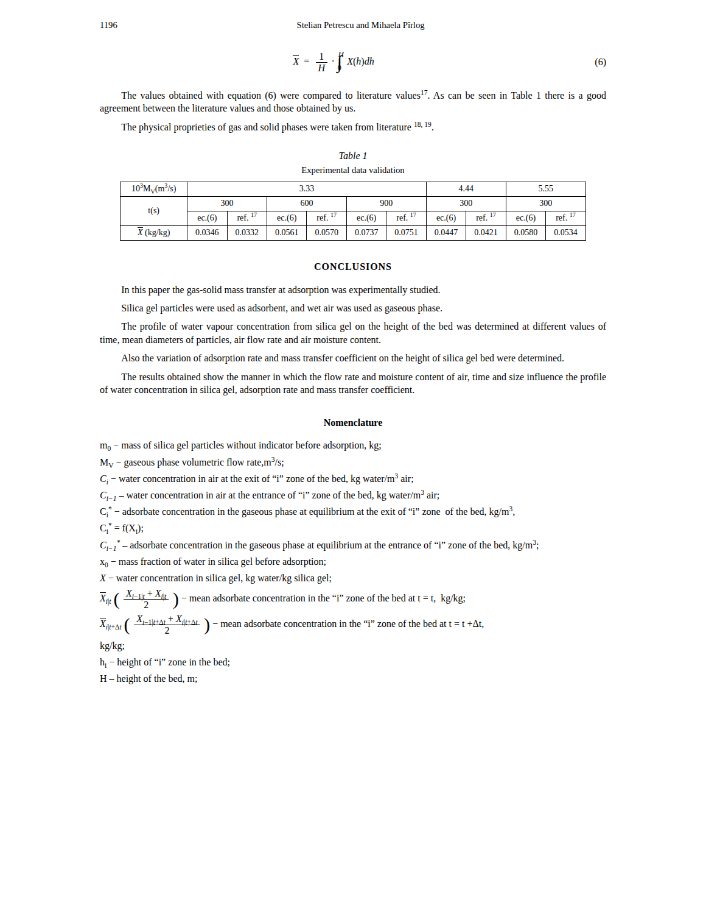1196 Stelian Petrescu and Mihaela Pîrlog
X = 1 H · ∫H 0 X(h)dh (6)
The values obtained with equation (6) were compared to literature values17. As can be seen in Table 1 there is a good agreement between the literature values and those obtained by us.
The physical proprieties of gas and solid phases were taken from literature 18, 19.
Table 1
Experimental data validation
| 10 3 M V (m 3 /s) | 3.33 | 4.44 | 5.55 |
| t(s) | 300 | 600 | 900 | 300 | 300 |
| ec.(6) | ref. 17 | ec.(6) | ref. 17 | ec.(6) | ref. 17 | ec.(6) | ref. 17 | ec.(6) | ref. 17 |
| X (kg/kg) | 0.0346 | 0.0332 | 0.0561 | 0.0570 | 0.0737 | 0.0751 | 0.0447 | 0.0421 | 0.0580 | 0.0534 |
CONCLUSIONS
In this paper the gas-solid mass transfer at adsorption was experimentally studied.
Silica gel particles were used as adsorbent, and wet air was used as gaseous phase.
The profile of water vapour concentration from silica gel on the height of the bed was determined at different values of time, mean diameters of particles, air flow rate and air moisture content.
Also the variation of adsorption rate and mass transfer coefficient on the height of silica gel bed were determined.
The results obtained show the manner in which the flow rate and moisture content of air, time and size influence the profile of water concentration in silica gel, adsorption rate and mass transfer coefficient.
Nomenclature
m0 − mass of silica gel particles without indicator before adsorption, kg;
MV − gaseous phase volumetric flow rate,m3/s;
Ci − water concentration in air at the exit of “i” zone of the bed, kg water/m3 air;
Ci−1 – water concentration in air at the entrance of “i” zone of the bed, kg water/m3 air;
Ci* − adsorbate concentration in the gaseous phase at equilibrium at the exit of “i” zone of the bed, kg/m3,
Ci* = f(Xi);
Ci−1* – adsorbate concentration in the gaseous phase at equilibrium at the entrance of “i” zone of the bed, kg/m3;
x0 − mass fraction of water in silica gel before adsorption;
X − water concentration in silica gel, kg water/kg silica gel;
Xi|t ( Xi−1|t + Xi|t 2 ) − mean adsorbate concentration in the “i” zone of the bed at t = t, kg/kg;
Xi|t+Δt ( Xi−1|t+Δt + Xi|t+Δt 2 ) − mean adsorbate concentration in the “i” zone of the bed at t = t +Δt,
kg/kg;
hi − height of “i” zone in the bed;
H – height of the bed, m;